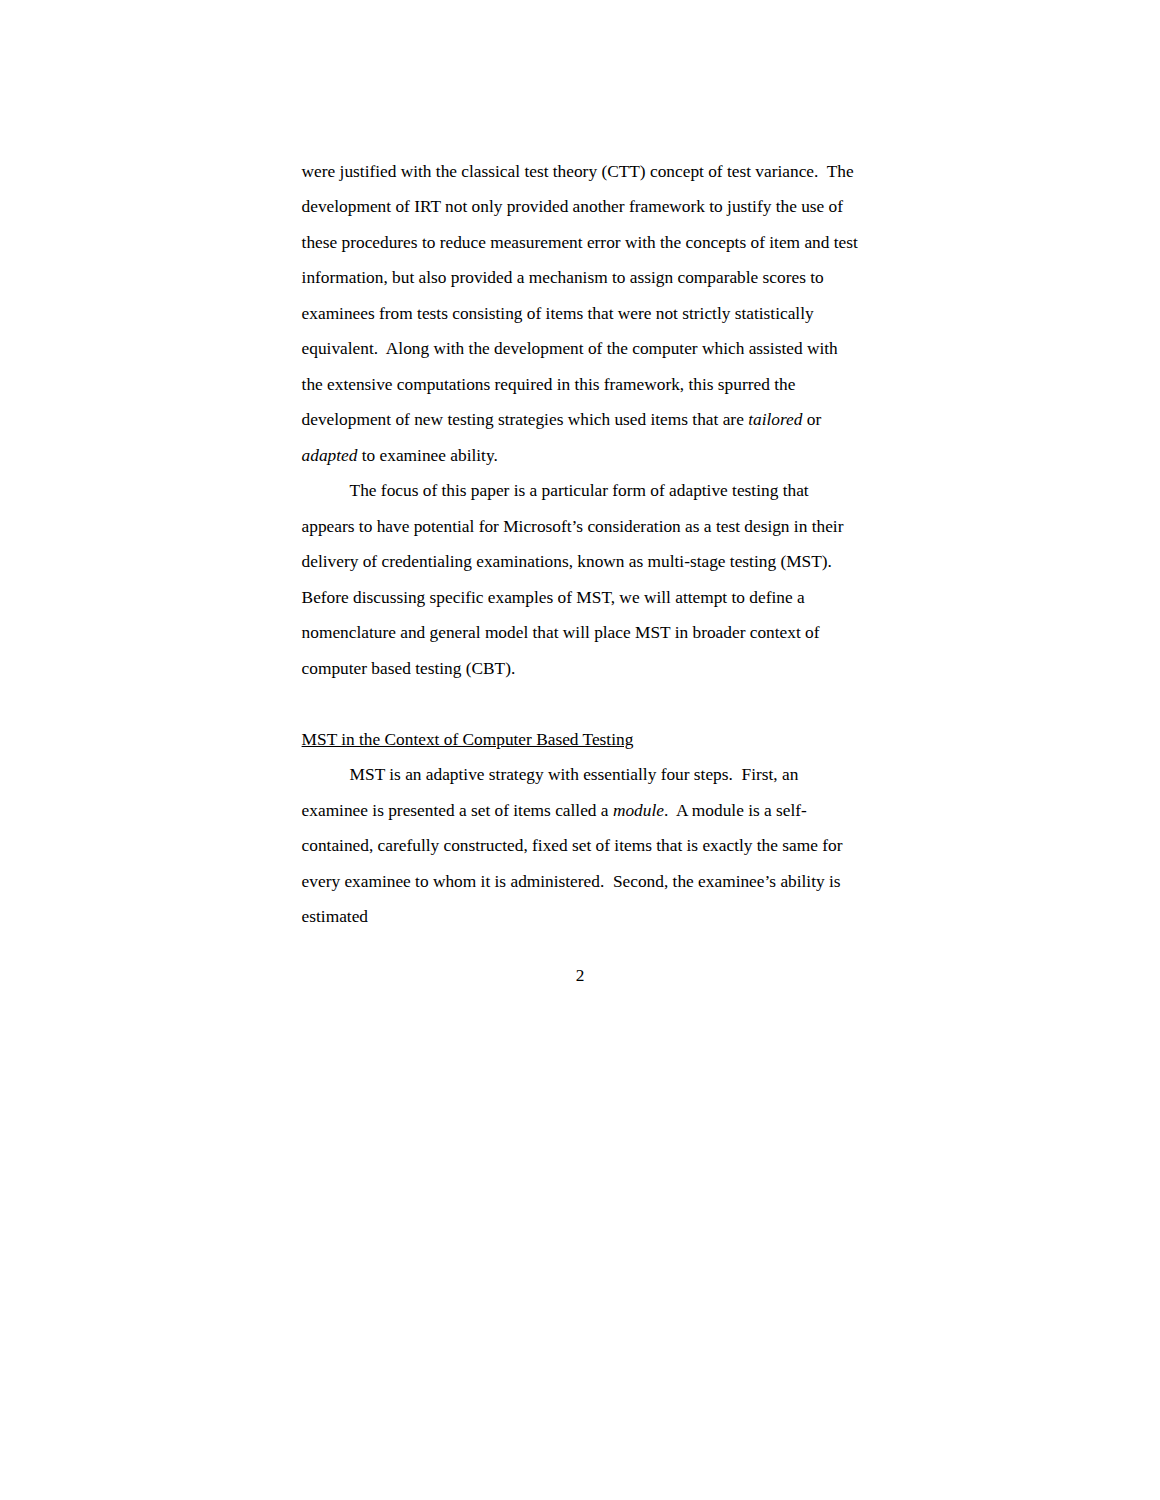were justified with the classical test theory (CTT) concept of test variance. The development of IRT not only provided another framework to justify the use of these procedures to reduce measurement error with the concepts of item and test information, but also provided a mechanism to assign comparable scores to examinees from tests consisting of items that were not strictly statistically equivalent. Along with the development of the computer which assisted with the extensive computations required in this framework, this spurred the development of new testing strategies which used items that are tailored or adapted to examinee ability.
The focus of this paper is a particular form of adaptive testing that appears to have potential for Microsoft’s consideration as a test design in their delivery of credentialing examinations, known as multi-stage testing (MST). Before discussing specific examples of MST, we will attempt to define a nomenclature and general model that will place MST in broader context of computer based testing (CBT).
MST in the Context of Computer Based Testing
MST is an adaptive strategy with essentially four steps. First, an examinee is presented a set of items called a module. A module is a self-contained, carefully constructed, fixed set of items that is exactly the same for every examinee to whom it is administered. Second, the examinee’s ability is estimated
2